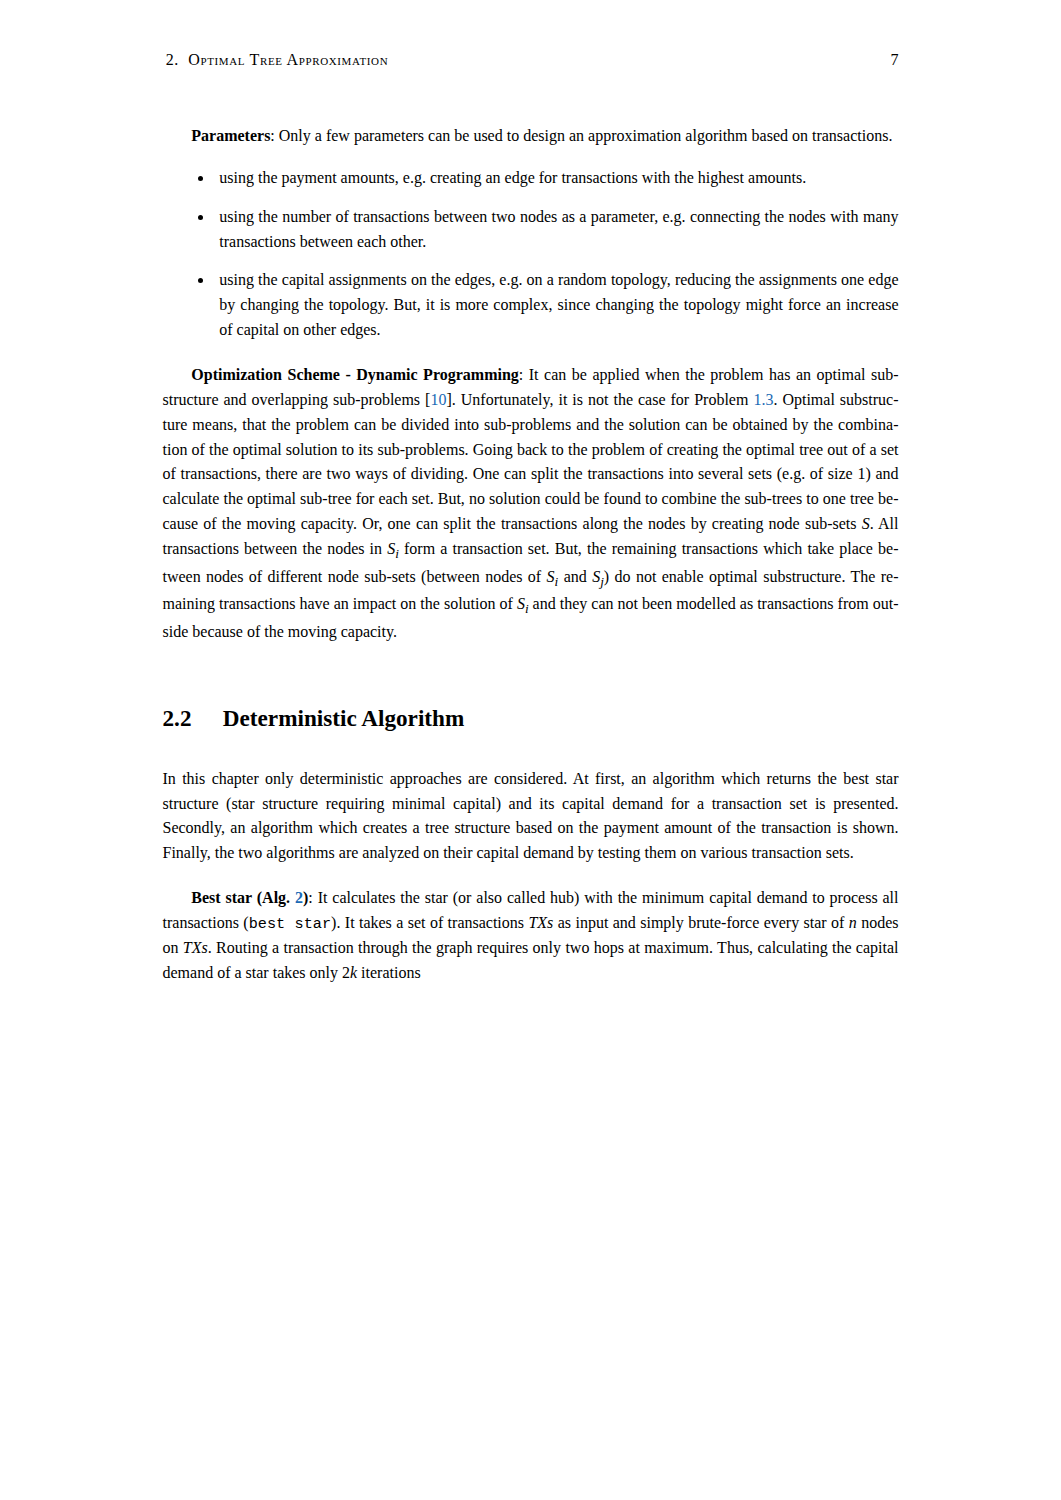2. Optimal Tree Approximation 7
Parameters: Only a few parameters can be used to design an approximation algorithm based on transactions.
using the payment amounts, e.g. creating an edge for transactions with the highest amounts.
using the number of transactions between two nodes as a parameter, e.g. connecting the nodes with many transactions between each other.
using the capital assignments on the edges, e.g. on a random topology, reducing the assignments one edge by changing the topology. But, it is more complex, since changing the topology might force an increase of capital on other edges.
Optimization Scheme - Dynamic Programming: It can be applied when the problem has an optimal substructure and overlapping sub-problems [10]. Unfortunately, it is not the case for Problem 1.3. Optimal substructure means, that the problem can be divided into sub-problems and the solution can be obtained by the combination of the optimal solution to its sub-problems. Going back to the problem of creating the optimal tree out of a set of transactions, there are two ways of dividing. One can split the transactions into several sets (e.g. of size 1) and calculate the optimal sub-tree for each set. But, no solution could be found to combine the sub-trees to one tree because of the moving capacity. Or, one can split the transactions along the nodes by creating node sub-sets S. All transactions between the nodes in Si form a transaction set. But, the remaining transactions which take place between nodes of different node sub-sets (between nodes of Si and Sj) do not enable optimal substructure. The remaining transactions have an impact on the solution of Si and they can not been modelled as transactions from outside because of the moving capacity.
2.2 Deterministic Algorithm
In this chapter only deterministic approaches are considered. At first, an algorithm which returns the best star structure (star structure requiring minimal capital) and its capital demand for a transaction set is presented. Secondly, an algorithm which creates a tree structure based on the payment amount of the transaction is shown. Finally, the two algorithms are analyzed on their capital demand by testing them on various transaction sets.
Best star (Alg. 2): It calculates the star (or also called hub) with the minimum capital demand to process all transactions (best star). It takes a set of transactions TXs as input and simply brute-force every star of n nodes on TXs. Routing a transaction through the graph requires only two hops at maximum. Thus, calculating the capital demand of a star takes only 2k iterations